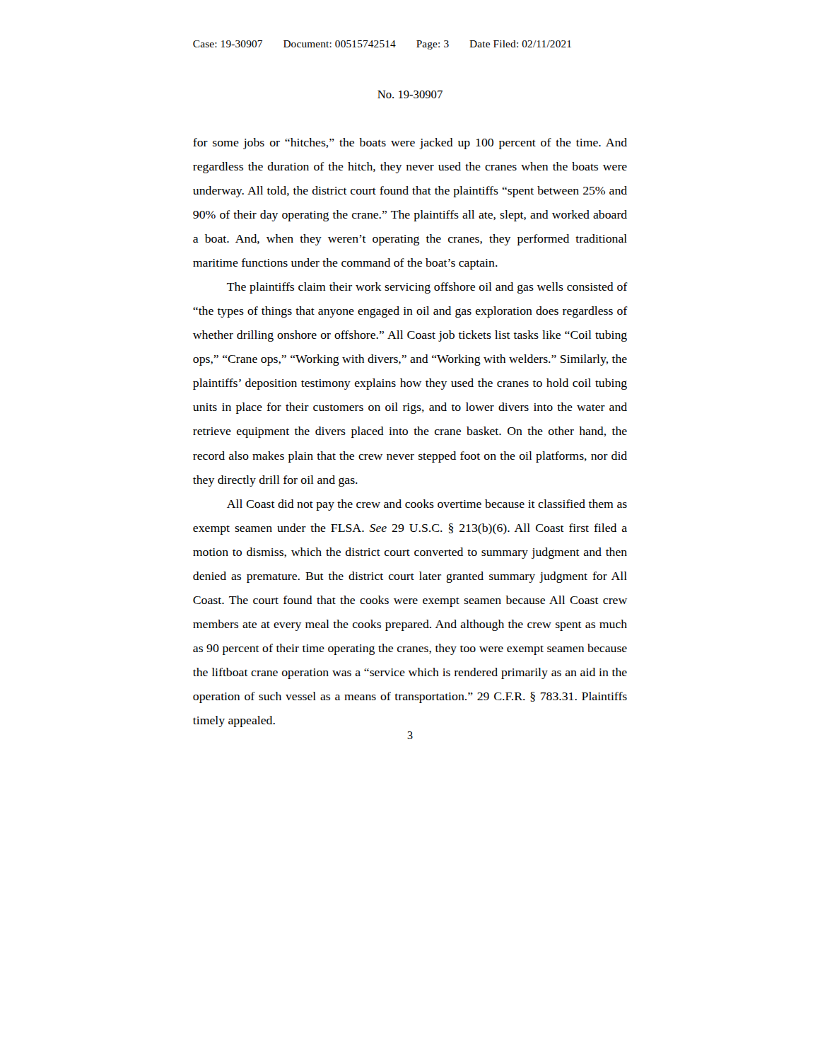Case: 19-30907 Document: 00515742514 Page: 3 Date Filed: 02/11/2021
No. 19-30907
for some jobs or “hitches,” the boats were jacked up 100 percent of the time. And regardless the duration of the hitch, they never used the cranes when the boats were underway. All told, the district court found that the plaintiffs “spent between 25% and 90% of their day operating the crane.” The plaintiffs all ate, slept, and worked aboard a boat. And, when they weren’t operating the cranes, they performed traditional maritime functions under the command of the boat’s captain.
The plaintiffs claim their work servicing offshore oil and gas wells consisted of “the types of things that anyone engaged in oil and gas exploration does regardless of whether drilling onshore or offshore.” All Coast job tickets list tasks like “Coil tubing ops,” “Crane ops,” “Working with divers,” and “Working with welders.” Similarly, the plaintiffs’ deposition testimony explains how they used the cranes to hold coil tubing units in place for their customers on oil rigs, and to lower divers into the water and retrieve equipment the divers placed into the crane basket. On the other hand, the record also makes plain that the crew never stepped foot on the oil platforms, nor did they directly drill for oil and gas.
All Coast did not pay the crew and cooks overtime because it classified them as exempt seamen under the FLSA. See 29 U.S.C. § 213(b)(6). All Coast first filed a motion to dismiss, which the district court converted to summary judgment and then denied as premature. But the district court later granted summary judgment for All Coast. The court found that the cooks were exempt seamen because All Coast crew members ate at every meal the cooks prepared. And although the crew spent as much as 90 percent of their time operating the cranes, they too were exempt seamen because the liftboat crane operation was a “service which is rendered primarily as an aid in the operation of such vessel as a means of transportation.” 29 C.F.R. § 783.31. Plaintiffs timely appealed.
3